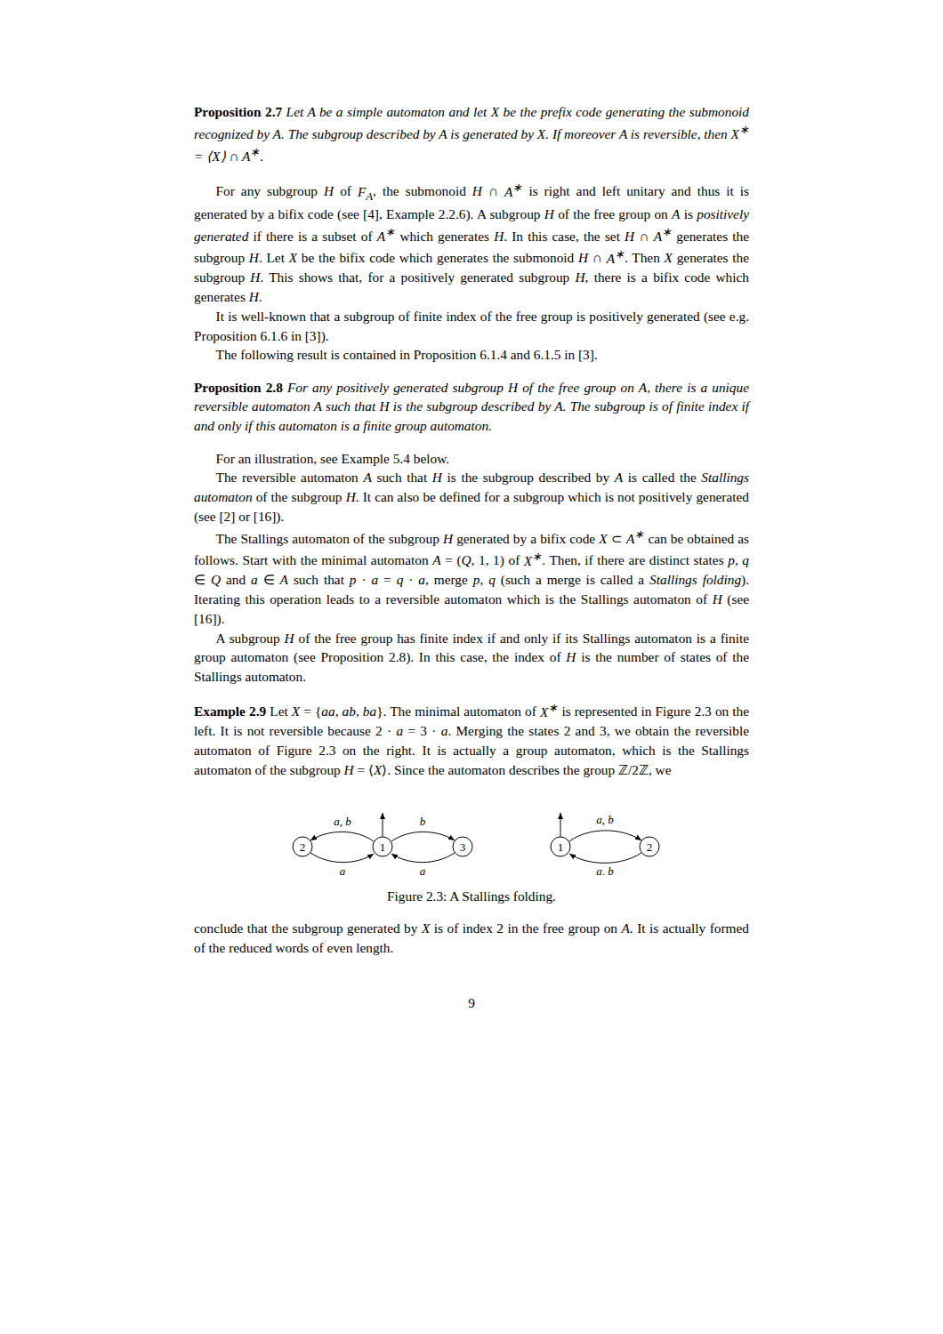Proposition 2.7 Let A be a simple automaton and let X be the prefix code generating the submonoid recognized by A. The subgroup described by A is generated by X. If moreover A is reversible, then X∗ = ⟨X⟩ ∩ A∗.
For any subgroup H of FA, the submonoid H ∩ A∗ is right and left unitary and thus it is generated by a bifix code (see [4], Example 2.2.6). A subgroup H of the free group on A is positively generated if there is a subset of A∗ which generates H. In this case, the set H ∩ A∗ generates the subgroup H. Let X be the bifix code which generates the submonoid H ∩ A∗. Then X generates the subgroup H. This shows that, for a positively generated subgroup H, there is a bifix code which generates H.
It is well-known that a subgroup of finite index of the free group is positively generated (see e.g. Proposition 6.1.6 in [3]).
The following result is contained in Proposition 6.1.4 and 6.1.5 in [3].
Proposition 2.8 For any positively generated subgroup H of the free group on A, there is a unique reversible automaton A such that H is the subgroup described by A. The subgroup is of finite index if and only if this automaton is a finite group automaton.
For an illustration, see Example 5.4 below.
The reversible automaton A such that H is the subgroup described by A is called the Stallings automaton of the subgroup H. It can also be defined for a subgroup which is not positively generated (see [2] or [16]).
The Stallings automaton of the subgroup H generated by a bifix code X ⊂ A∗ can be obtained as follows. Start with the minimal automaton A = (Q, 1, 1) of X∗. Then, if there are distinct states p, q ∈ Q and a ∈ A such that p · a = q · a, merge p, q (such a merge is called a Stallings folding). Iterating this operation leads to a reversible automaton which is the Stallings automaton of H (see [16]).
A subgroup H of the free group has finite index if and only if its Stallings automaton is a finite group automaton (see Proposition 2.8). In this case, the index of H is the number of states of the Stallings automaton.
Example 2.9 Let X = {aa, ab, ba}. The minimal automaton of X∗ is represented in Figure 2.3 on the left. It is not reversible because 2 · a = 3 · a. Merging the states 2 and 3, we obtain the reversible automaton of Figure 2.3 on the right. It is actually a group automaton, which is the Stallings automaton of the subgroup H = ⟨X⟩. Since the automaton describes the group ℤ/2ℤ, we
2 1 3 a, b a b a 1 2 a, b a, b
Figure 2.3: A Stallings folding.
conclude that the subgroup generated by X is of index 2 in the free group on A. It is actually formed of the reduced words of even length.
9